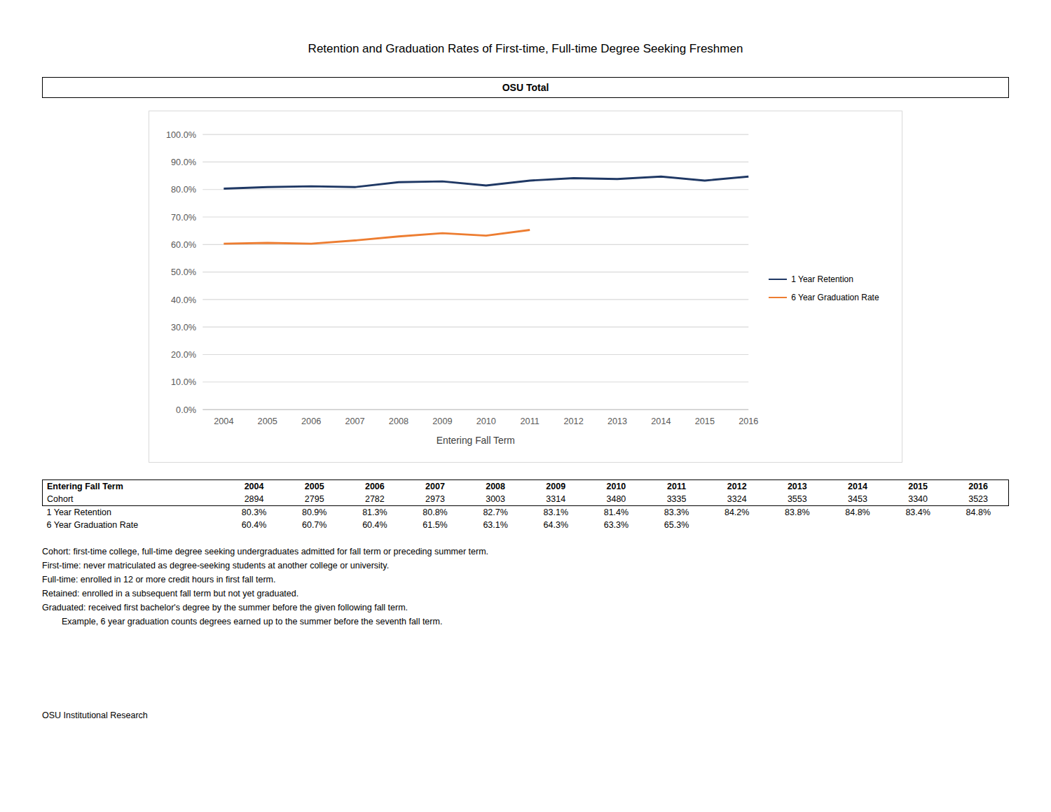Retention and Graduation Rates of First-time, Full-time Degree Seeking Freshmen
OSU Total
100.0% 90.0% 80.0% 70.0% 60.0% 50.0% 40.0% 30.0% 20.0% 10.0% 0.0% 2004 2005 2006 2007 2008 2009 2010 2011 2012 2013 2014 2015 2016 Entering Fall Term
1 Year Retention
6 Year Graduation Rate
| Entering Fall Term | 2004 | 2005 | 2006 | 2007 | 2008 | 2009 | 2010 | 2011 | 2012 | 2013 | 2014 | 2015 | 2016 |
| --- | --- | --- | --- | --- | --- | --- | --- | --- | --- | --- | --- | --- | --- |
| Cohort | 2894 | 2795 | 2782 | 2973 | 3003 | 3314 | 3480 | 3335 | 3324 | 3553 | 3453 | 3340 | 3523 |
| 1 Year Retention | 80.3% | 80.9% | 81.3% | 80.8% | 82.7% | 83.1% | 81.4% | 83.3% | 84.2% | 83.8% | 84.8% | 83.4% | 84.8% |
| 6 Year Graduation Rate | 60.4% | 60.7% | 60.4% | 61.5% | 63.1% | 64.3% | 63.3% | 65.3% | | | | | |
Cohort: first-time college, full-time degree seeking undergraduates admitted for fall term or preceding summer term.
First-time: never matriculated as degree-seeking students at another college or university.
Full-time: enrolled in 12 or more credit hours in first fall term.
Retained: enrolled in a subsequent fall term but not yet graduated.
Graduated: received first bachelor's degree by the summer before the given following fall term.
Example, 6 year graduation counts degrees earned up to the summer before the seventh fall term.
OSU Institutional Research